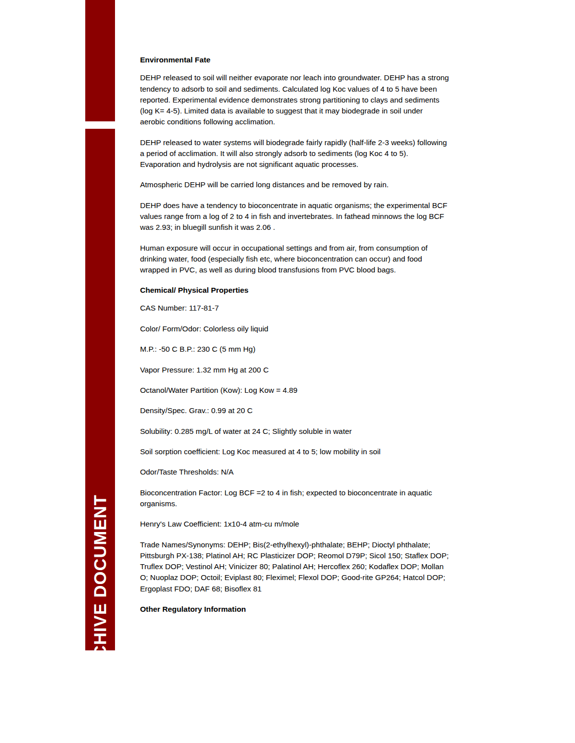US EPA ARCHIVE DOCUMENT
Environmental Fate
DEHP released to soil will neither evaporate nor leach into groundwater. DEHP has a strong tendency to adsorb to soil and sediments. Calculated log Koc values of 4 to 5 have been reported. Experimental evidence demonstrates strong partitioning to clays and sediments (log K= 4-5). Limited data is available to suggest that it may biodegrade in soil under aerobic conditions following acclimation.
DEHP released to water systems will biodegrade fairly rapidly (half-life 2-3 weeks) following a period of acclimation. It will also strongly adsorb to sediments (log Koc 4 to 5). Evaporation and hydrolysis are not significant aquatic processes.
Atmospheric DEHP will be carried long distances and be removed by rain.
DEHP does have a tendency to bioconcentrate in aquatic organisms; the experimental BCF values range from a log of 2 to 4 in fish and invertebrates. In fathead minnows the log BCF was 2.93; in bluegill sunfish it was 2.06 .
Human exposure will occur in occupational settings and from air, from consumption of drinking water, food (especially fish etc, where bioconcentration can occur) and food wrapped in PVC, as well as during blood transfusions from PVC blood bags.
Chemical/ Physical Properties
CAS Number: 117-81-7
Color/ Form/Odor: Colorless oily liquid
M.P.: -50 C B.P.: 230 C (5 mm Hg)
Vapor Pressure: 1.32 mm Hg at 200 C
Octanol/Water Partition (Kow): Log Kow = 4.89
Density/Spec. Grav.: 0.99 at 20 C
Solubility: 0.285 mg/L of water at 24 C; Slightly soluble in water
Soil sorption coefficient: Log Koc measured at 4 to 5; low mobility in soil
Odor/Taste Thresholds: N/A
Bioconcentration Factor: Log BCF =2 to 4 in fish; expected to bioconcentrate in aquatic organisms.
Henry's Law Coefficient: 1x10-4 atm-cu m/mole
Trade Names/Synonyms: DEHP; Bis(2-ethylhexyl)-phthalate; BEHP; Dioctyl phthalate; Pittsburgh PX-138; Platinol AH; RC Plasticizer DOP; Reomol D79P; Sicol 150; Staflex DOP; Truflex DOP; Vestinol AH; Vinicizer 80; Palatinol AH; Hercoflex 260; Kodaflex DOP; Mollan O; Nuoplaz DOP; Octoil; Eviplast 80; Fleximel; Flexol DOP; Good-rite GP264; Hatcol DOP; Ergoplast FDO; DAF 68; Bisoflex 81
Other Regulatory Information